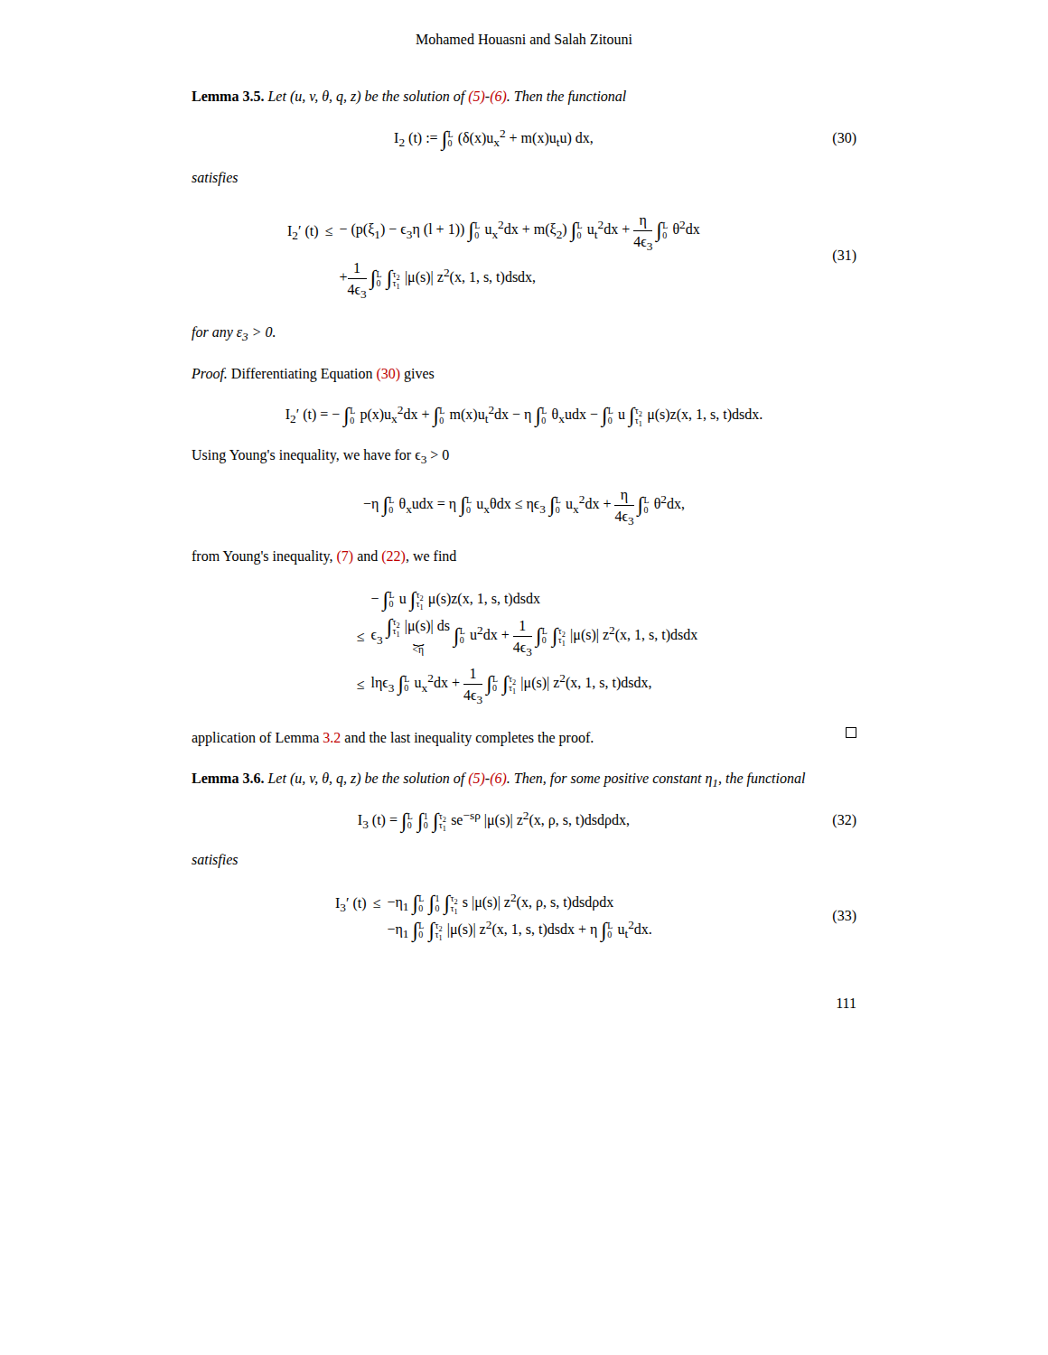Mohamed Houasni and Salah Zitouni
Lemma 3.5. Let (u, v, θ, q, z) be the solution of (5)-(6). Then the functional
I2 (t) := ∫L 0 (δ(x)ux2 + m(x)utu) dx,
(30)
satisfies
| I 2 ′ (t) | ≤ | − (p(ξ 1 ) − ϵ 3 η (l + 1)) ∫ L 0 u x 2 dx + m(ξ 2 ) ∫ L 0 u t 2 dx + η 4ϵ 3 ∫ L 0 θ 2 dx |
| | | + 1 4ϵ 3 ∫ L 0 ∫ τ 2 τ 1 /μ(s)/ z 2 (x, 1, s, t)dsdx, |
(31)
for any ε3 > 0.
Proof. Differentiating Equation (30) gives
I2′ (t) = − ∫L 0 p(x)ux2dx + ∫L 0 m(x)ut2dx − η ∫L 0 θxudx − ∫L 0 u ∫τ2 τ1 μ(s)z(x, 1, s, t)dsdx.
Using Young's inequality, we have for ϵ3 > 0
−η ∫L 0 θxudx = η ∫L 0 uxθdx ≤ ηϵ3 ∫L 0 ux2dx + η 4ϵ3 ∫L 0 θ2dx,
from Young's inequality, (7) and (22), we find
| | | − ∫ L 0 u ∫ τ 2 τ 1 μ(s)z(x, 1, s, t)dsdx |
| | ≤ | ϵ 3 ∫ τ 2 τ 1 /μ(s)/ ds ⏟ <η ∫ L 0 u 2 dx + 1 4ϵ 3 ∫ L 0 ∫ τ 2 τ 1 /μ(s)/ z 2 (x, 1, s, t)dsdx |
| | ≤ | lηϵ 3 ∫ L 0 u x 2 dx + 1 4ϵ 3 ∫ L 0 ∫ τ 2 τ 1 /μ(s)/ z 2 (x, 1, s, t)dsdx, |
application of Lemma 3.2 and the last inequality completes the proof.
Lemma 3.6. Let (u, v, θ, q, z) be the solution of (5)-(6). Then, for some positive constant η1, the functional
I3 (t) = ∫L 0 ∫10 ∫τ2 τ1 se−sρ |μ(s)| z2(x, ρ, s, t)dsdρdx,
(32)
satisfies
| I 3 ′ (t) | ≤ | −η 1 ∫ L 0 ∫ 1 0 ∫ τ 2 τ 1 s /μ(s)/ z 2 (x, ρ, s, t)dsdρdx |
| | | −η 1 ∫ L 0 ∫ τ 2 τ 1 /μ(s)/ z 2 (x, 1, s, t)dsdx + η ∫ L 0 u t 2 dx. |
(33)
111